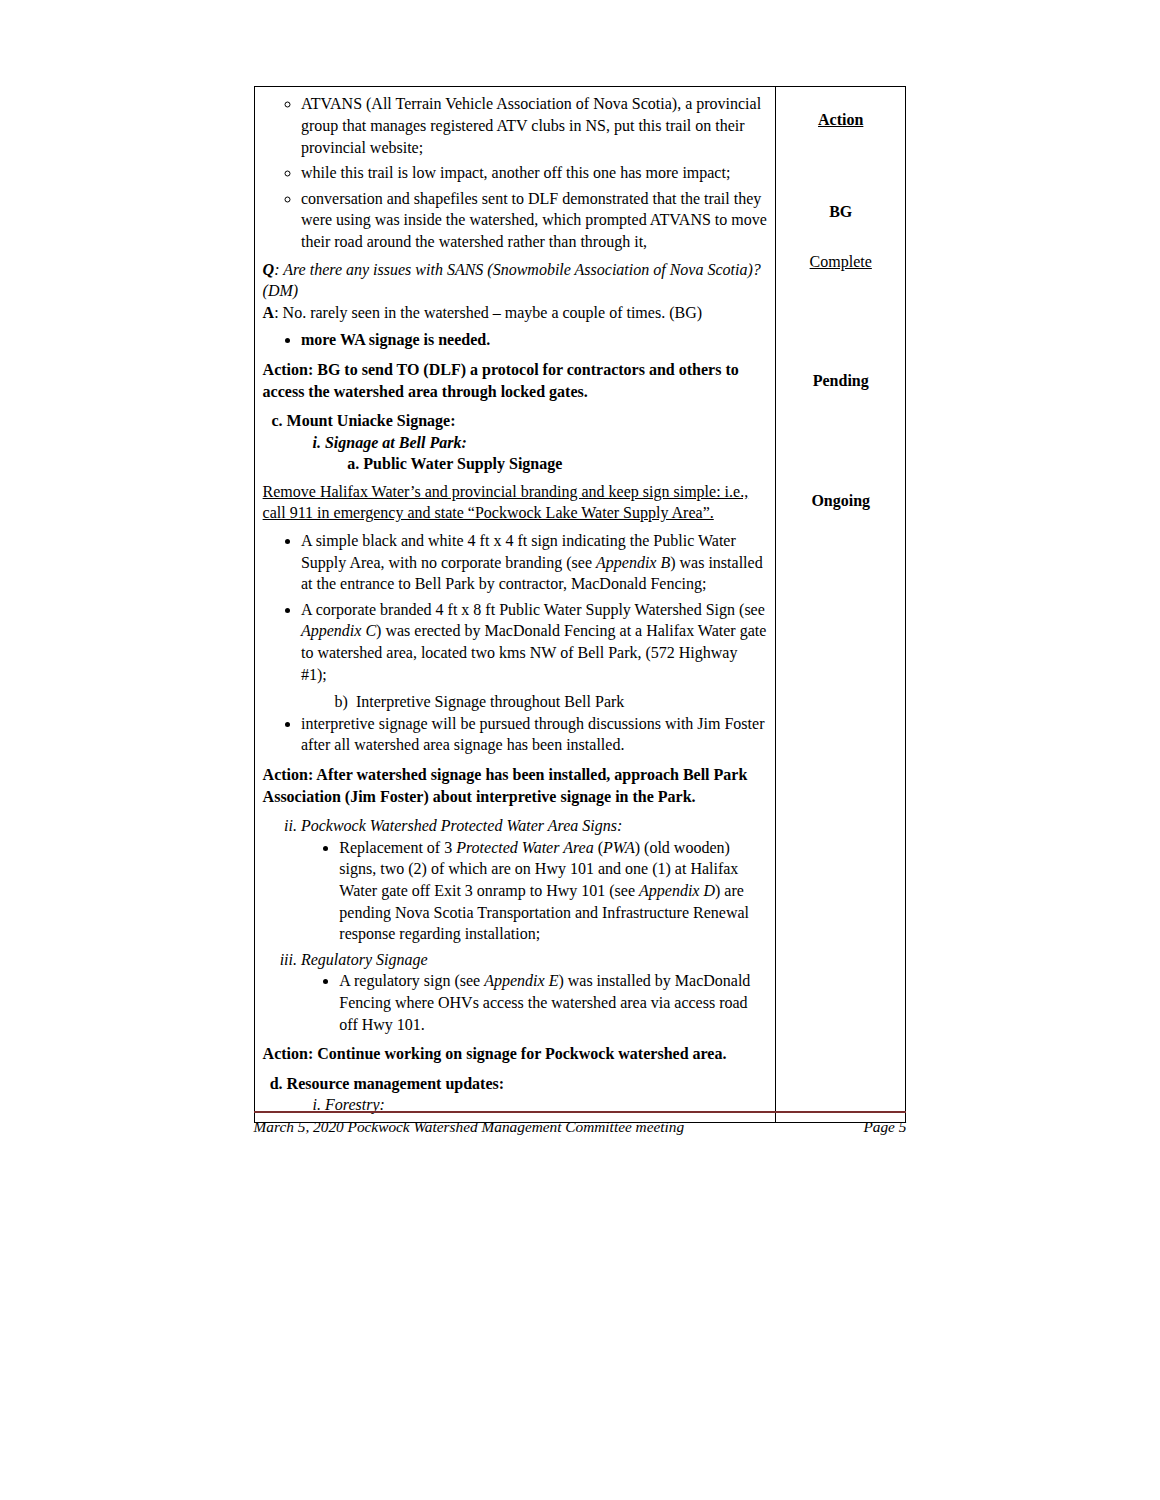| ATVANS (All Terrain Vehicle Association of Nova Scotia), a provincial group that manages registered ATV clubs in NS, put this trail on their provincial website; while this trail is low impact, another off this one has more impact; conversation and shapefiles sent to DLF demonstrated that the trail they were using was inside the watershed, which prompted ATVANS to move their road around the watershed rather than through it, Q : Are there any issues with SANS (Snowmobile Association of Nova Scotia)? (DM) A : No. rarely seen in the watershed – maybe a couple of times. (BG) more WA signage is needed. Action: BG to send TO (DLF) a protocol for contractors and others to access the watershed area through locked gates. Mount Uniacke Signage: Signage at Bell Park: Public Water Supply Signage Remove Halifax Water’s and provincial branding and keep sign simple: i.e., call 911 in emergency and state “Pockwock Lake Water Supply Area”. A simple black and white 4 ft x 4 ft sign indicating the Public Water Supply Area, with no corporate branding (see Appendix B ) was installed at the entrance to Bell Park by contractor, MacDonald Fencing; A corporate branded 4 ft x 8 ft Public Water Supply Watershed Sign (see Appendix C ) was erected by MacDonald Fencing at a Halifax Water gate to watershed area, located two kms NW of Bell Park, (572 Highway #1); b) Interpretive Signage throughout Bell Park interpretive signage will be pursued through discussions with Jim Foster after all watershed area signage has been installed. Action: After watershed signage has been installed, approach Bell Park Association (Jim Foster) about interpretive signage in the Park. Pockwock Watershed Protected Water Area Signs: Replacement of 3 Protected Water Area ( PWA ) (old wooden) signs, two (2) of which are on Hwy 101 and one (1) at Halifax Water gate off Exit 3 onramp to Hwy 101 (see Appendix D ) are pending Nova Scotia Transportation and Infrastructure Renewal response regarding installation; Regulatory Signage A regulatory sign (see Appendix E ) was installed by MacDonald Fencing where OHVs access the watershed area via access road off Hwy 101. Action: Continue working on signage for Pockwock watershed area. Resource management updates: Forestry: | Action BG Complete Pending Ongoing |
March 5, 2020 Pockwock Watershed Management Committee meeting Page 5